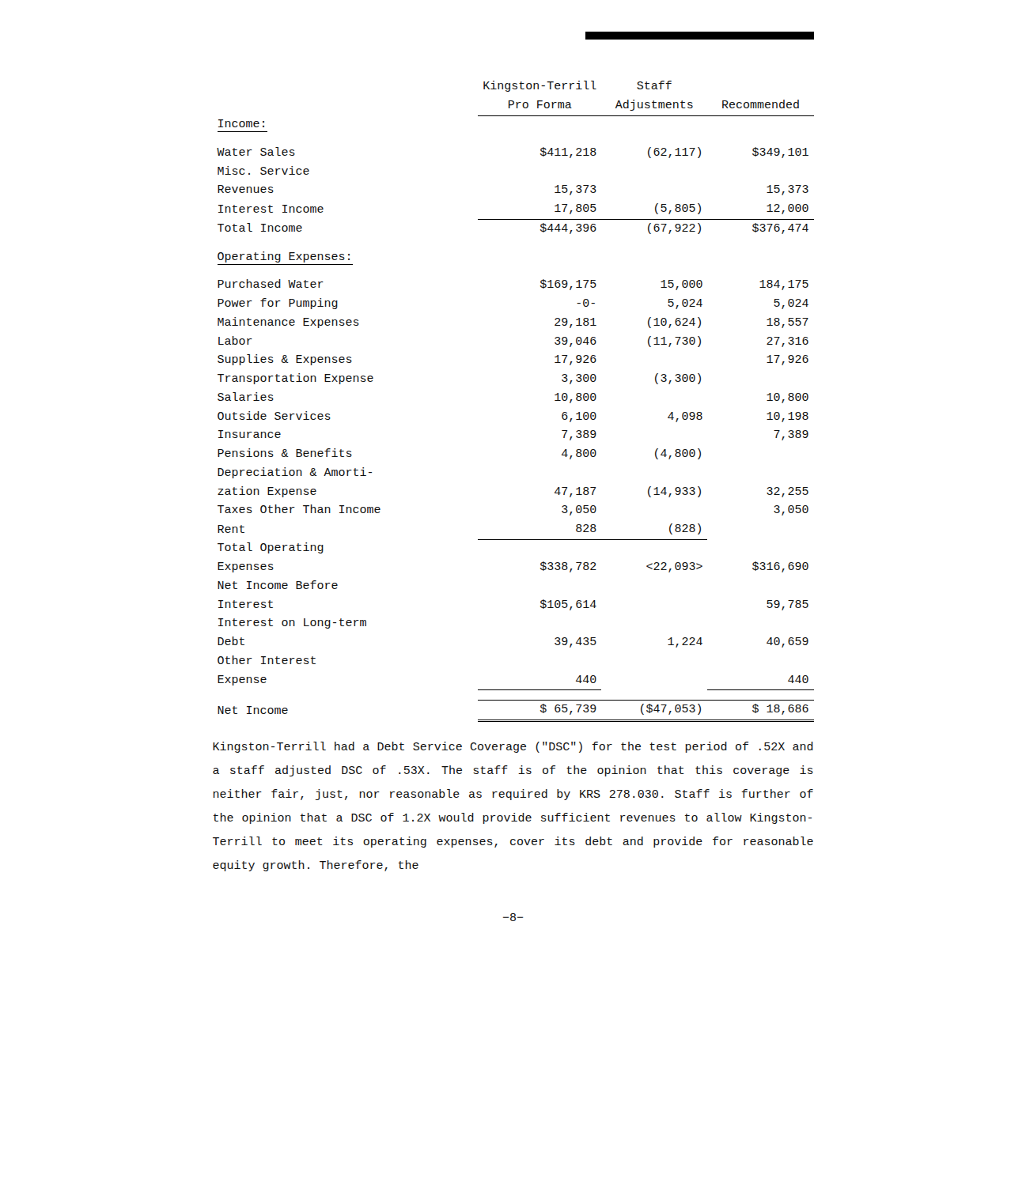| | Kingston-Terrill | Staff | |
| | Pro Forma | Adjustments | Recommended |
| Income: | | | |
| Water Sales | $411,218 | (62,117) | $349,101 |
| Misc. Service | | | |
| Revenues | 15,373 | | 15,373 |
| Interest Income | 17,805 | (5,805) | 12,000 |
| Total Income | $444,396 | (67,922) | $376,474 |
| Operating Expenses: | | | |
| Purchased Water | $169,175 | 15,000 | 184,175 |
| Power for Pumping | -0- | 5,024 | 5,024 |
| Maintenance Expenses | 29,181 | (10,624) | 18,557 |
| Labor | 39,046 | (11,730) | 27,316 |
| Supplies & Expenses | 17,926 | | 17,926 |
| Transportation Expense | 3,300 | (3,300) | |
| Salaries | 10,800 | | 10,800 |
| Outside Services | 6,100 | 4,098 | 10,198 |
| Insurance | 7,389 | | 7,389 |
| Pensions & Benefits | 4,800 | (4,800) | |
| Depreciation & Amorti- | | | |
| zation Expense | 47,187 | (14,933) | 32,255 |
| Taxes Other Than Income | 3,050 | | 3,050 |
| Rent | 828 | (828) | |
| Total Operating | | | |
| Expenses | $338,782 | <22,093> | $316,690 |
| Net Income Before | | | |
| Interest | $105,614 | | 59,785 |
| Interest on Long-term | | | |
| Debt | 39,435 | 1,224 | 40,659 |
| Other Interest | | | |
| Expense | 440 | | 440 |
| Net Income | $ 65,739 | ($47,053) | $ 18,686 |
Kingston-Terrill had a Debt Service Coverage ("DSC") for the test period of .52X and a staff adjusted DSC of .53X. The staff is of the opinion that this coverage is neither fair, just, nor reasonable as required by KRS 278.030. Staff is further of the opinion that a DSC of 1.2X would provide sufficient revenues to allow Kingston-Terrill to meet its operating expenses, cover its debt and provide for reasonable equity growth. Therefore, the
−8−